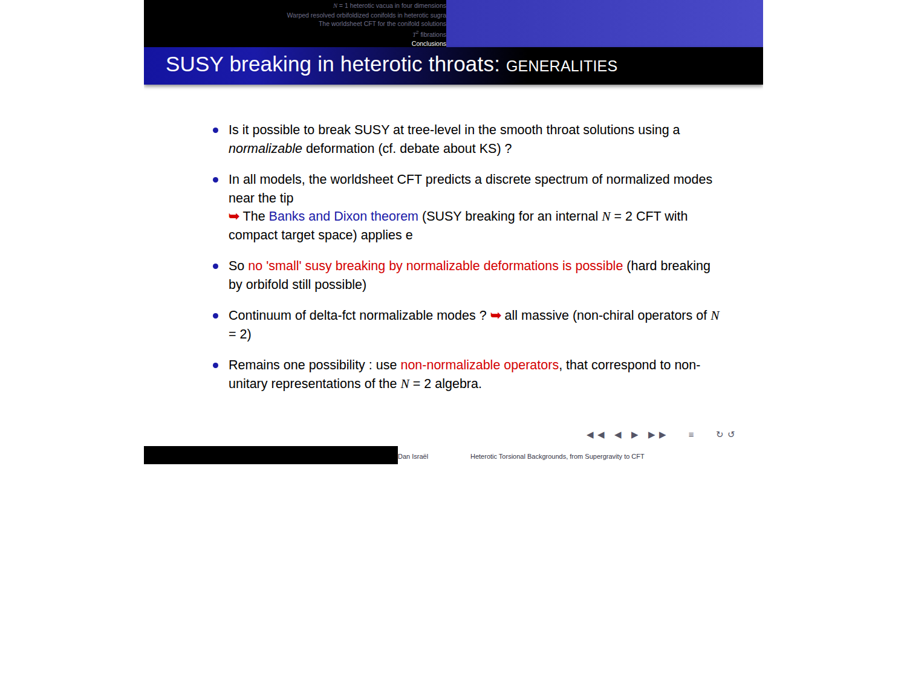N = 1 heterotic vacua in four dimensions
Warped resolved orbifoldized conifolds in heterotic sugra
The worldsheet CFT for the conifold solutions
T2 fibrations
Conclusions
SUSY breaking in heterotic throats: generalities
Is it possible to break SUSY at tree-level in the smooth throat solutions using a normalizable deformation (cf. debate about KS) ?
In all models, the worldsheet CFT predicts a discrete spectrum of normalized modes near the tip
➥ The Banks and Dixon theorem (SUSY breaking for an internal N = 2 CFT with compact target space) applies e
So no 'small' susy breaking by normalizable deformations is possible (hard breaking by orbifold still possible)
Continuum of delta-fct normalizable modes ? ➥ all massive (non-chiral operators of N = 2)
Remains one possibility : use non-normalizable operators, that correspond to non-unitary representations of the N = 2 algebra.
◀◀ ◀ ▶ ▶▶ ≡ ↻↺
Dan Israël
Heterotic Torsional Backgrounds, from Supergravity to CFT